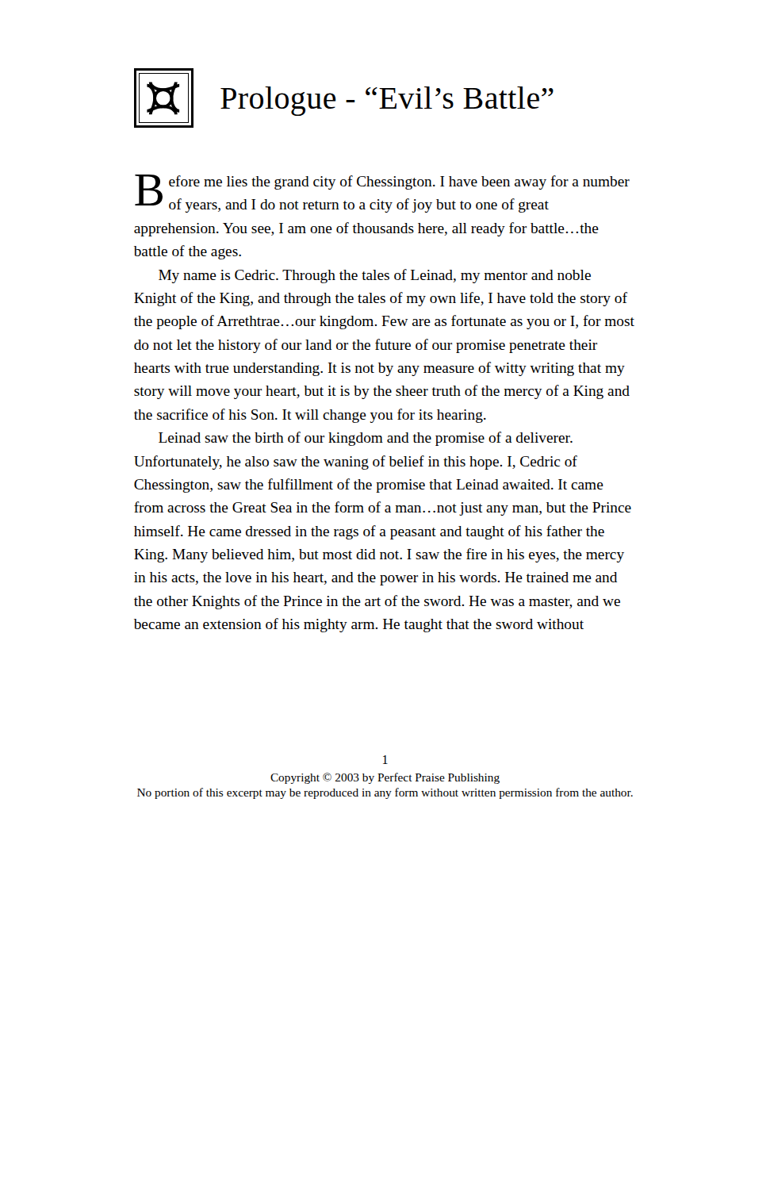Prologue - “Evil’s Battle”
Before me lies the grand city of Chessington. I have been away for a number of years, and I do not return to a city of joy but to one of great apprehension. You see, I am one of thousands here, all ready for battle…the battle of the ages.
My name is Cedric. Through the tales of Leinad, my mentor and noble Knight of the King, and through the tales of my own life, I have told the story of the people of Arrethtrae…our kingdom. Few are as fortunate as you or I, for most do not let the history of our land or the future of our promise penetrate their hearts with true understanding. It is not by any measure of witty writing that my story will move your heart, but it is by the sheer truth of the mercy of a King and the sacrifice of his Son. It will change you for its hearing.
Leinad saw the birth of our kingdom and the promise of a deliverer. Unfortunately, he also saw the waning of belief in this hope. I, Cedric of Chessington, saw the fulfillment of the promise that Leinad awaited. It came from across the Great Sea in the form of a man…not just any man, but the Prince himself. He came dressed in the rags of a peasant and taught of his father the King. Many believed him, but most did not. I saw the fire in his eyes, the mercy in his acts, the love in his heart, and the power in his words. He trained me and the other Knights of the Prince in the art of the sword. He was a master, and we became an extension of his mighty arm. He taught that the sword without
1
Copyright © 2003 by Perfect Praise Publishing
No portion of this excerpt may be reproduced in any form without written permission from the author.